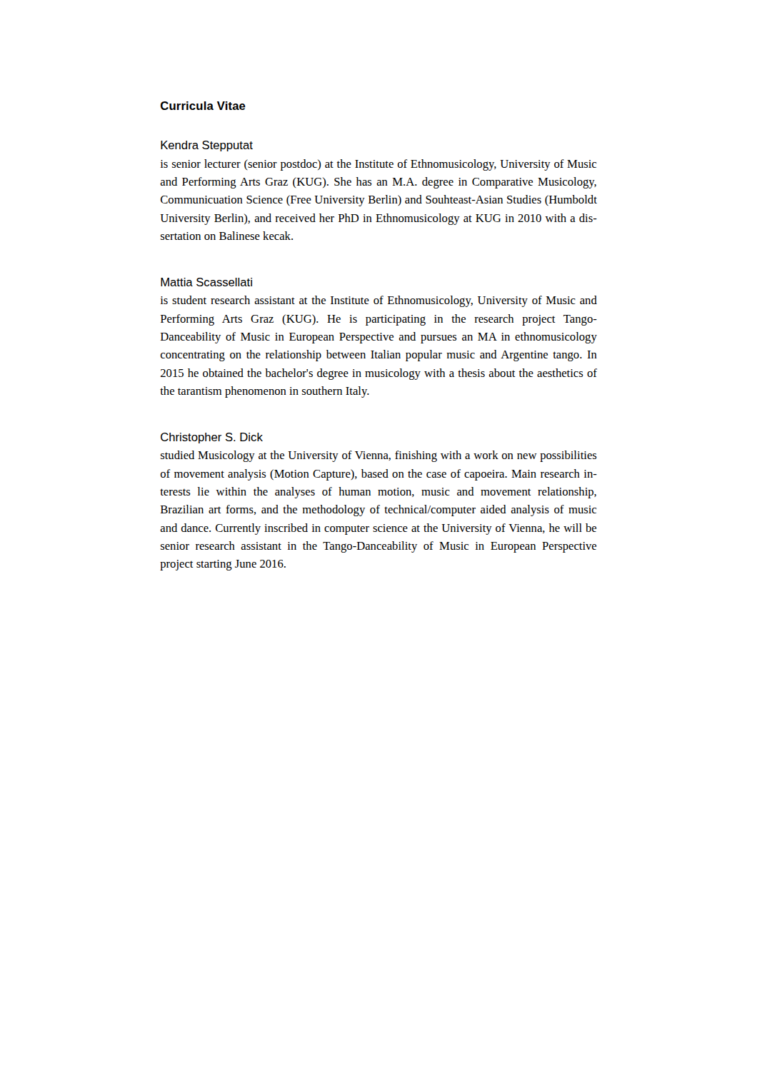Curricula Vitae
Kendra Stepputat
is senior lecturer (senior postdoc) at the Institute of Ethnomusicology, University of Music and Performing Arts Graz (KUG). She has an M.A. degree in Comparative Musicology, Communicuation Science (Free University Berlin) and Souhteast-Asian Studies (Humboldt University Berlin), and received her PhD in Ethnomusicology at KUG in 2010 with a dissertation on Balinese kecak.
Mattia Scassellati
is student research assistant at the Institute of Ethnomusicology, University of Music and Performing Arts Graz (KUG). He is participating in the research project Tango-Danceability of Music in European Perspective and pursues an MA in ethnomusicology concentrating on the relationship between Italian popular music and Argentine tango. In 2015 he obtained the bachelor's degree in musicology with a thesis about the aesthetics of the tarantism phenomenon in southern Italy.
Christopher S. Dick
studied Musicology at the University of Vienna, finishing with a work on new possibilities of movement analysis (Motion Capture), based on the case of capoeira. Main research interests lie within the analyses of human motion, music and movement relationship, Brazilian art forms, and the methodology of technical/computer aided analysis of music and dance. Currently inscribed in computer science at the University of Vienna, he will be senior research assistant in the Tango-Danceability of Music in European Perspective project starting June 2016.